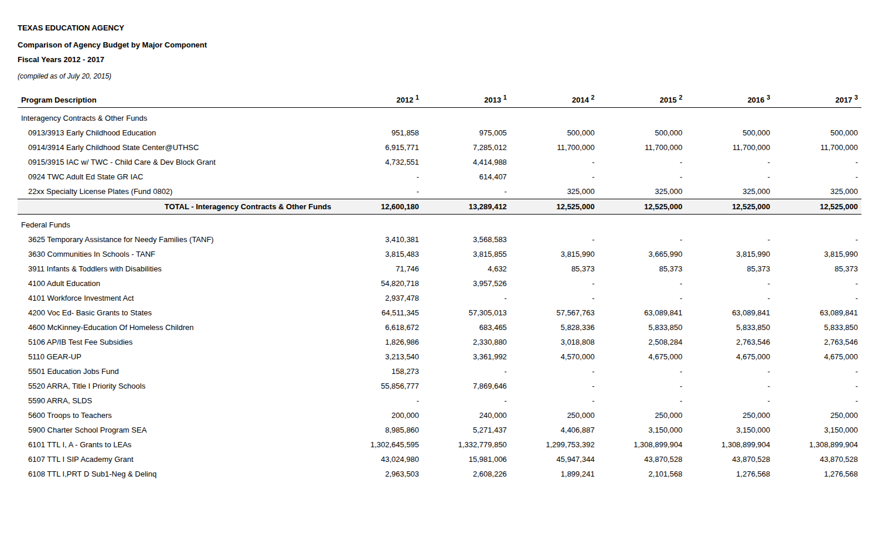TEXAS EDUCATION AGENCY
Comparison of Agency Budget by Major Component
Fiscal Years 2012 - 2017
(compiled as of July 20, 2015)
| Program Description | 2012 1 | 2013 1 | 2014 2 | 2015 2 | 2016 3 | 2017 3 |
| --- | --- | --- | --- | --- | --- | --- |
| Interagency Contracts & Other Funds | | | | | | |
| 0913/3913 Early Childhood Education | 951,858 | 975,005 | 500,000 | 500,000 | 500,000 | 500,000 |
| 0914/3914 Early Childhood State Center@UTHSC | 6,915,771 | 7,285,012 | 11,700,000 | 11,700,000 | 11,700,000 | 11,700,000 |
| 0915/3915 IAC w/ TWC - Child Care & Dev Block Grant | 4,732,551 | 4,414,988 | - | - | - | - |
| 0924 TWC Adult Ed State GR IAC | - | 614,407 | - | - | - | - |
| 22xx Specialty License Plates (Fund 0802) | - | - | 325,000 | 325,000 | 325,000 | 325,000 |
| TOTAL - Interagency Contracts & Other Funds | 12,600,180 | 13,289,412 | 12,525,000 | 12,525,000 | 12,525,000 | 12,525,000 |
| Federal Funds | | | | | | |
| 3625 Temporary Assistance for Needy Families (TANF) | 3,410,381 | 3,568,583 | - | - | - | - |
| 3630 Communities In Schools - TANF | 3,815,483 | 3,815,855 | 3,815,990 | 3,665,990 | 3,815,990 | 3,815,990 |
| 3911 Infants & Toddlers with Disabilities | 71,746 | 4,632 | 85,373 | 85,373 | 85,373 | 85,373 |
| 4100 Adult Education | 54,820,718 | 3,957,526 | - | - | - | - |
| 4101 Workforce Investment Act | 2,937,478 | - | - | - | - | - |
| 4200 Voc Ed- Basic Grants to States | 64,511,345 | 57,305,013 | 57,567,763 | 63,089,841 | 63,089,841 | 63,089,841 |
| 4600 McKinney-Education Of Homeless Children | 6,618,672 | 683,465 | 5,828,336 | 5,833,850 | 5,833,850 | 5,833,850 |
| 5106 AP/IB Test Fee Subsidies | 1,826,986 | 2,330,880 | 3,018,808 | 2,508,284 | 2,763,546 | 2,763,546 |
| 5110 GEAR-UP | 3,213,540 | 3,361,992 | 4,570,000 | 4,675,000 | 4,675,000 | 4,675,000 |
| 5501 Education Jobs Fund | 158,273 | - | - | - | - | - |
| 5520 ARRA, Title I Priority Schools | 55,856,777 | 7,869,646 | - | - | - | - |
| 5590 ARRA, SLDS | - | - | - | - | - | - |
| 5600 Troops to Teachers | 200,000 | 240,000 | 250,000 | 250,000 | 250,000 | 250,000 |
| 5900 Charter School Program SEA | 8,985,860 | 5,271,437 | 4,406,887 | 3,150,000 | 3,150,000 | 3,150,000 |
| 6101 TTL I, A - Grants to LEAs | 1,302,645,595 | 1,332,779,850 | 1,299,753,392 | 1,308,899,904 | 1,308,899,904 | 1,308,899,904 |
| 6107 TTL I SIP Academy Grant | 43,024,980 | 15,981,006 | 45,947,344 | 43,870,528 | 43,870,528 | 43,870,528 |
| 6108 TTL I,PRT D Sub1-Neg & Delinq | 2,963,503 | 2,608,226 | 1,899,241 | 2,101,568 | 1,276,568 | 1,276,568 |